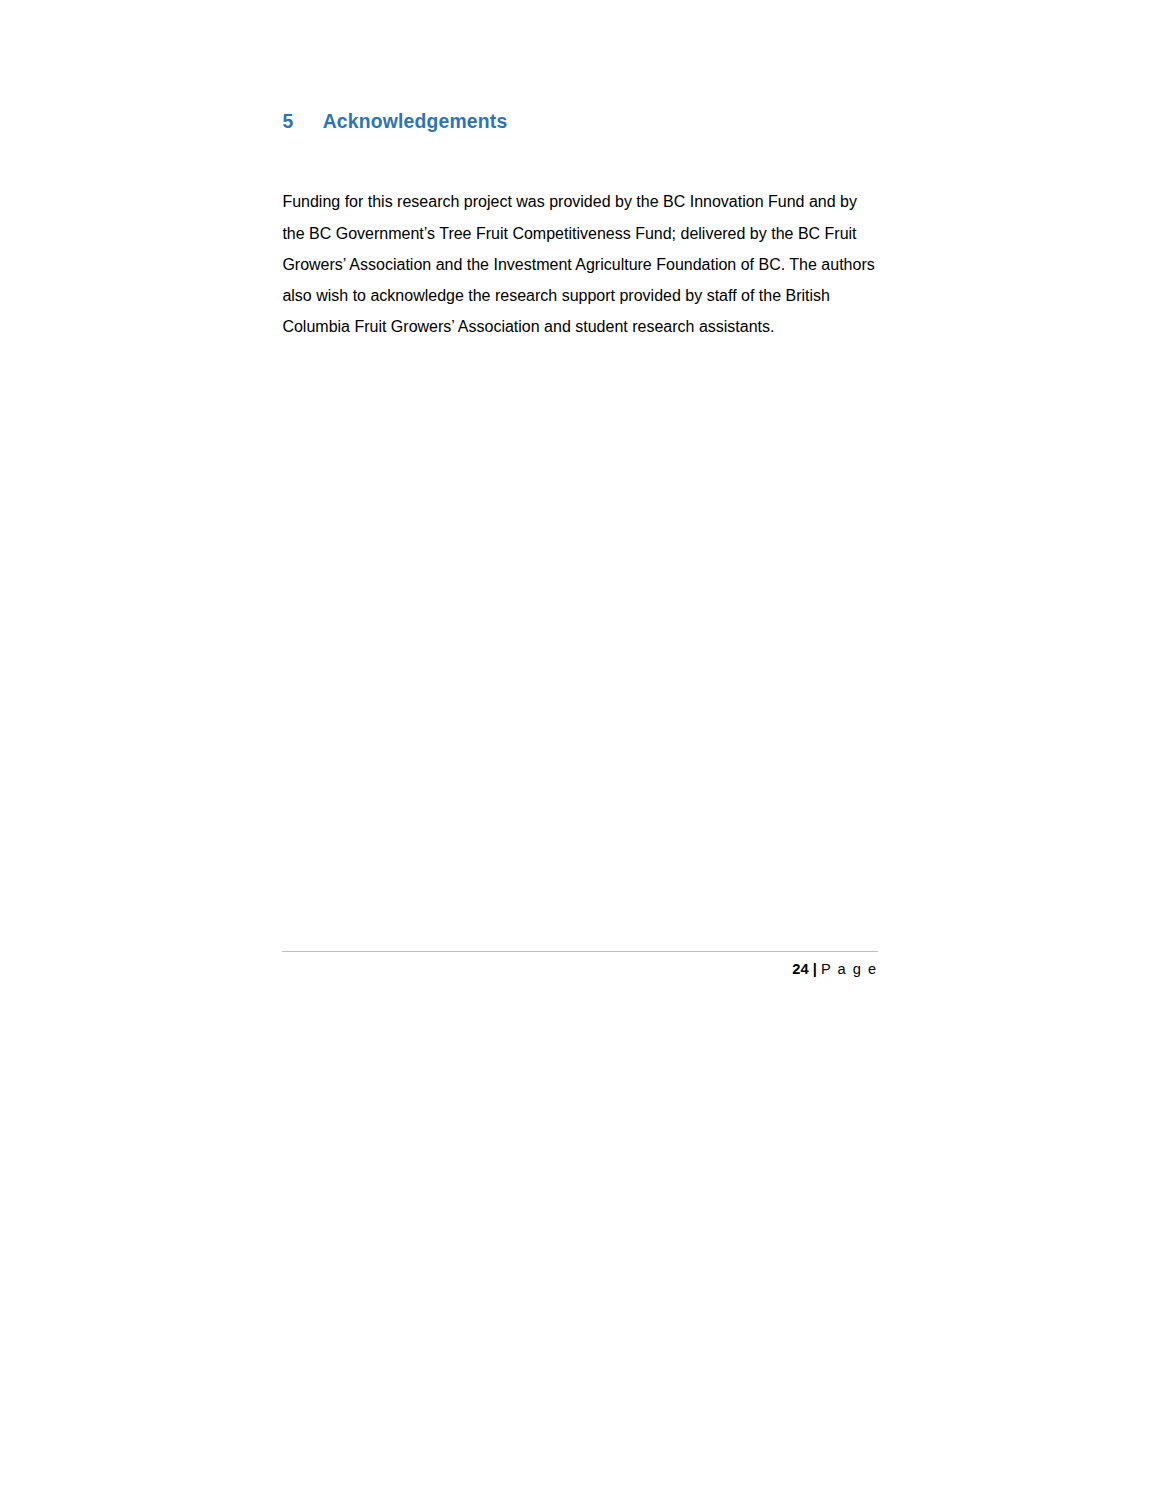5 Acknowledgements
Funding for this research project was provided by the BC Innovation Fund and by the BC Government’s Tree Fruit Competitiveness Fund; delivered by the BC Fruit Growers’ Association and the Investment Agriculture Foundation of BC. The authors also wish to acknowledge the research support provided by staff of the British Columbia Fruit Growers’ Association and student research assistants.
24 | P a g e